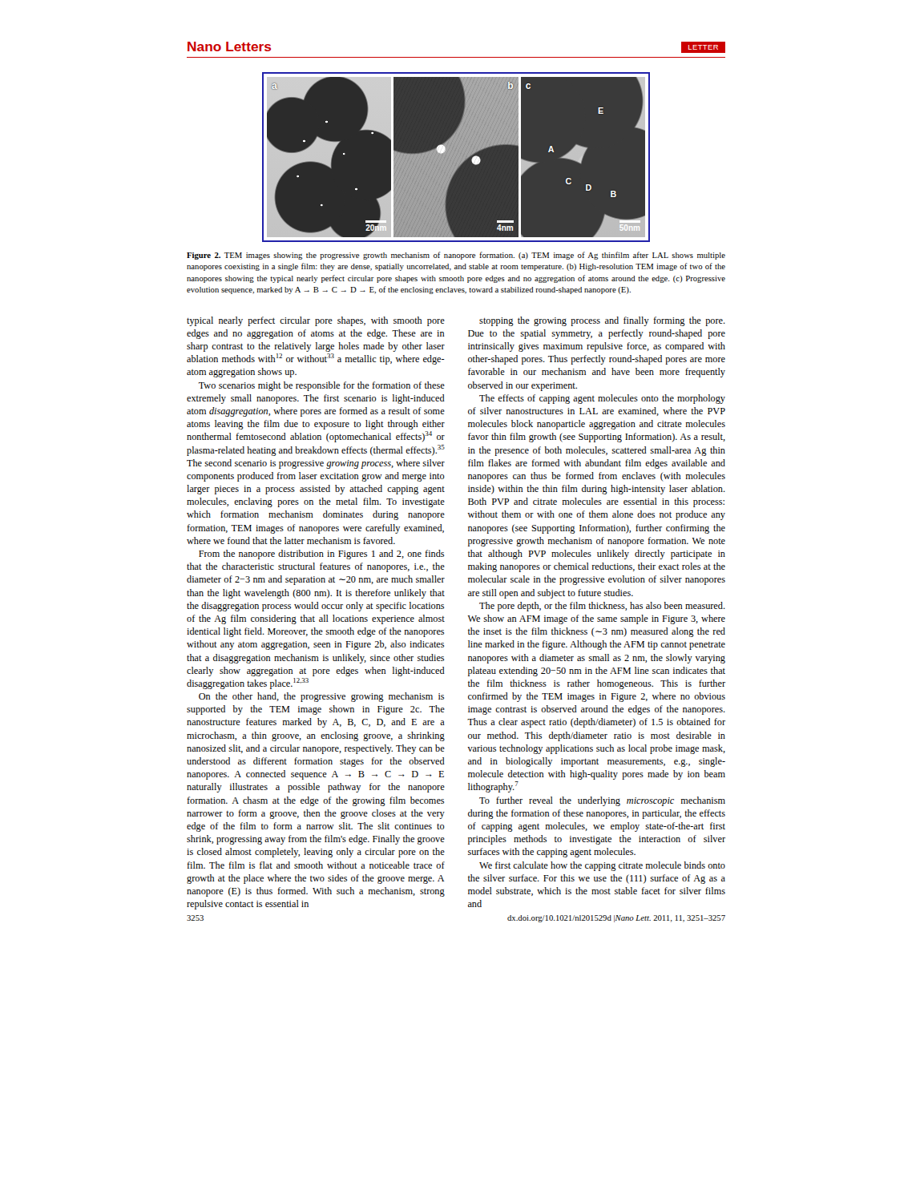Nano Letters
LETTER
a
20nm
b
4nm
c
E
A
C
D
B
50nm
Figure 2. TEM images showing the progressive growth mechanism of nanopore formation. (a) TEM image of Ag thinfilm after LAL shows multiple nanopores coexisting in a single film: they are dense, spatially uncorrelated, and stable at room temperature. (b) High-resolution TEM image of two of the nanopores showing the typical nearly perfect circular pore shapes with smooth pore edges and no aggregation of atoms around the edge. (c) Progressive evolution sequence, marked by A → B → C → D → E, of the enclosing enclaves, toward a stabilized round-shaped nanopore (E).
typical nearly perfect circular pore shapes, with smooth pore edges and no aggregation of atoms at the edge. These are in sharp contrast to the relatively large holes made by other laser ablation methods with12 or without33 a metallic tip, where edge-atom aggregation shows up.
Two scenarios might be responsible for the formation of these extremely small nanopores. The first scenario is light-induced atom disaggregation, where pores are formed as a result of some atoms leaving the film due to exposure to light through either nonthermal femtosecond ablation (optomechanical effects)34 or plasma-related heating and breakdown effects (thermal effects).35 The second scenario is progressive growing process, where silver components produced from laser excitation grow and merge into larger pieces in a process assisted by attached capping agent molecules, enclaving pores on the metal film. To investigate which formation mechanism dominates during nanopore formation, TEM images of nanopores were carefully examined, where we found that the latter mechanism is favored.
From the nanopore distribution in Figures 1 and 2, one finds that the characteristic structural features of nanopores, i.e., the diameter of 2−3 nm and separation at ∼20 nm, are much smaller than the light wavelength (800 nm). It is therefore unlikely that the disaggregation process would occur only at specific locations of the Ag film considering that all locations experience almost identical light field. Moreover, the smooth edge of the nanopores without any atom aggregation, seen in Figure 2b, also indicates that a disaggregation mechanism is unlikely, since other studies clearly show aggregation at pore edges when light-induced disaggregation takes place.12,33
On the other hand, the progressive growing mechanism is supported by the TEM image shown in Figure 2c. The nanostructure features marked by A, B, C, D, and E are a microchasm, a thin groove, an enclosing groove, a shrinking nanosized slit, and a circular nanopore, respectively. They can be understood as different formation stages for the observed nanopores. A connected sequence A → B → C → D → E naturally illustrates a possible pathway for the nanopore formation. A chasm at the edge of the growing film becomes narrower to form a groove, then the groove closes at the very edge of the film to form a narrow slit. The slit continues to shrink, progressing away from the film's edge. Finally the groove is closed almost completely, leaving only a circular pore on the film. The film is flat and smooth without a noticeable trace of growth at the place where the two sides of the groove merge. A nanopore (E) is thus formed. With such a mechanism, strong repulsive contact is essential in
stopping the growing process and finally forming the pore. Due to the spatial symmetry, a perfectly round-shaped pore intrinsically gives maximum repulsive force, as compared with other-shaped pores. Thus perfectly round-shaped pores are more favorable in our mechanism and have been more frequently observed in our experiment.
The effects of capping agent molecules onto the morphology of silver nanostructures in LAL are examined, where the PVP molecules block nanoparticle aggregation and citrate molecules favor thin film growth (see Supporting Information). As a result, in the presence of both molecules, scattered small-area Ag thin film flakes are formed with abundant film edges available and nanopores can thus be formed from enclaves (with molecules inside) within the thin film during high-intensity laser ablation. Both PVP and citrate molecules are essential in this process: without them or with one of them alone does not produce any nanopores (see Supporting Information), further confirming the progressive growth mechanism of nanopore formation. We note that although PVP molecules unlikely directly participate in making nanopores or chemical reductions, their exact roles at the molecular scale in the progressive evolution of silver nanopores are still open and subject to future studies.
The pore depth, or the film thickness, has also been measured. We show an AFM image of the same sample in Figure 3, where the inset is the film thickness (∼3 nm) measured along the red line marked in the figure. Although the AFM tip cannot penetrate nanopores with a diameter as small as 2 nm, the slowly varying plateau extending 20−50 nm in the AFM line scan indicates that the film thickness is rather homogeneous. This is further confirmed by the TEM images in Figure 2, where no obvious image contrast is observed around the edges of the nanopores. Thus a clear aspect ratio (depth/diameter) of 1.5 is obtained for our method. This depth/diameter ratio is most desirable in various technology applications such as local probe image mask, and in biologically important measurements, e.g., single-molecule detection with high-quality pores made by ion beam lithography.7
To further reveal the underlying microscopic mechanism during the formation of these nanopores, in particular, the effects of capping agent molecules, we employ state-of-the-art first principles methods to investigate the interaction of silver surfaces with the capping agent molecules.
We first calculate how the capping citrate molecule binds onto the silver surface. For this we use the (111) surface of Ag as a model substrate, which is the most stable facet for silver films and
3253
dx.doi.org/10.1021/nl201529d |Nano Lett. 2011, 11, 3251–3257